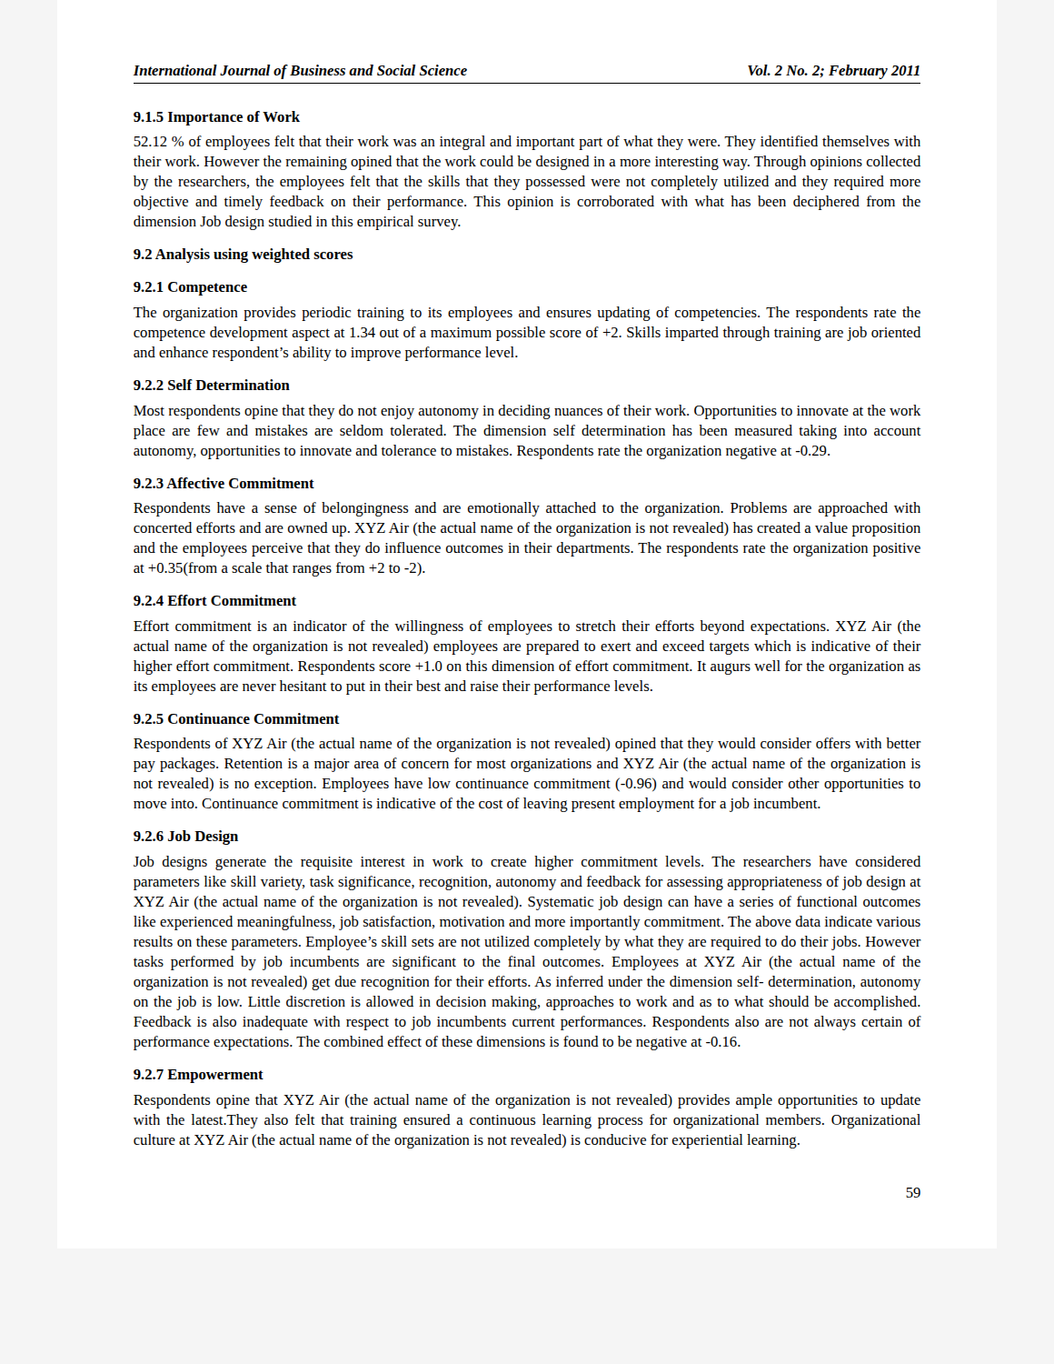International Journal of Business and Social Science Vol. 2 No. 2; February 2011
9.1.5 Importance of Work
52.12 % of employees felt that their work was an integral and important part of what they were. They identified themselves with their work. However the remaining opined that the work could be designed in a more interesting way. Through opinions collected by the researchers, the employees felt that the skills that they possessed were not completely utilized and they required more objective and timely feedback on their performance. This opinion is corroborated with what has been deciphered from the dimension Job design studied in this empirical survey.
9.2 Analysis using weighted scores
9.2.1 Competence
The organization provides periodic training to its employees and ensures updating of competencies. The respondents rate the competence development aspect at 1.34 out of a maximum possible score of +2. Skills imparted through training are job oriented and enhance respondent’s ability to improve performance level.
9.2.2 Self Determination
Most respondents opine that they do not enjoy autonomy in deciding nuances of their work. Opportunities to innovate at the work place are few and mistakes are seldom tolerated. The dimension self determination has been measured taking into account autonomy, opportunities to innovate and tolerance to mistakes. Respondents rate the organization negative at -0.29.
9.2.3 Affective Commitment
Respondents have a sense of belongingness and are emotionally attached to the organization. Problems are approached with concerted efforts and are owned up. XYZ Air (the actual name of the organization is not revealed) has created a value proposition and the employees perceive that they do influence outcomes in their departments. The respondents rate the organization positive at +0.35(from a scale that ranges from +2 to -2).
9.2.4 Effort Commitment
Effort commitment is an indicator of the willingness of employees to stretch their efforts beyond expectations. XYZ Air (the actual name of the organization is not revealed) employees are prepared to exert and exceed targets which is indicative of their higher effort commitment. Respondents score +1.0 on this dimension of effort commitment. It augurs well for the organization as its employees are never hesitant to put in their best and raise their performance levels.
9.2.5 Continuance Commitment
Respondents of XYZ Air (the actual name of the organization is not revealed) opined that they would consider offers with better pay packages. Retention is a major area of concern for most organizations and XYZ Air (the actual name of the organization is not revealed) is no exception. Employees have low continuance commitment (-0.96) and would consider other opportunities to move into. Continuance commitment is indicative of the cost of leaving present employment for a job incumbent.
9.2.6 Job Design
Job designs generate the requisite interest in work to create higher commitment levels. The researchers have considered parameters like skill variety, task significance, recognition, autonomy and feedback for assessing appropriateness of job design at XYZ Air (the actual name of the organization is not revealed). Systematic job design can have a series of functional outcomes like experienced meaningfulness, job satisfaction, motivation and more importantly commitment. The above data indicate various results on these parameters. Employee’s skill sets are not utilized completely by what they are required to do their jobs. However tasks performed by job incumbents are significant to the final outcomes. Employees at XYZ Air (the actual name of the organization is not revealed) get due recognition for their efforts. As inferred under the dimension self- determination, autonomy on the job is low. Little discretion is allowed in decision making, approaches to work and as to what should be accomplished. Feedback is also inadequate with respect to job incumbents current performances. Respondents also are not always certain of performance expectations. The combined effect of these dimensions is found to be negative at -0.16.
9.2.7 Empowerment
Respondents opine that XYZ Air (the actual name of the organization is not revealed) provides ample opportunities to update with the latest.They also felt that training ensured a continuous learning process for organizational members. Organizational culture at XYZ Air (the actual name of the organization is not revealed) is conducive for experiential learning.
59